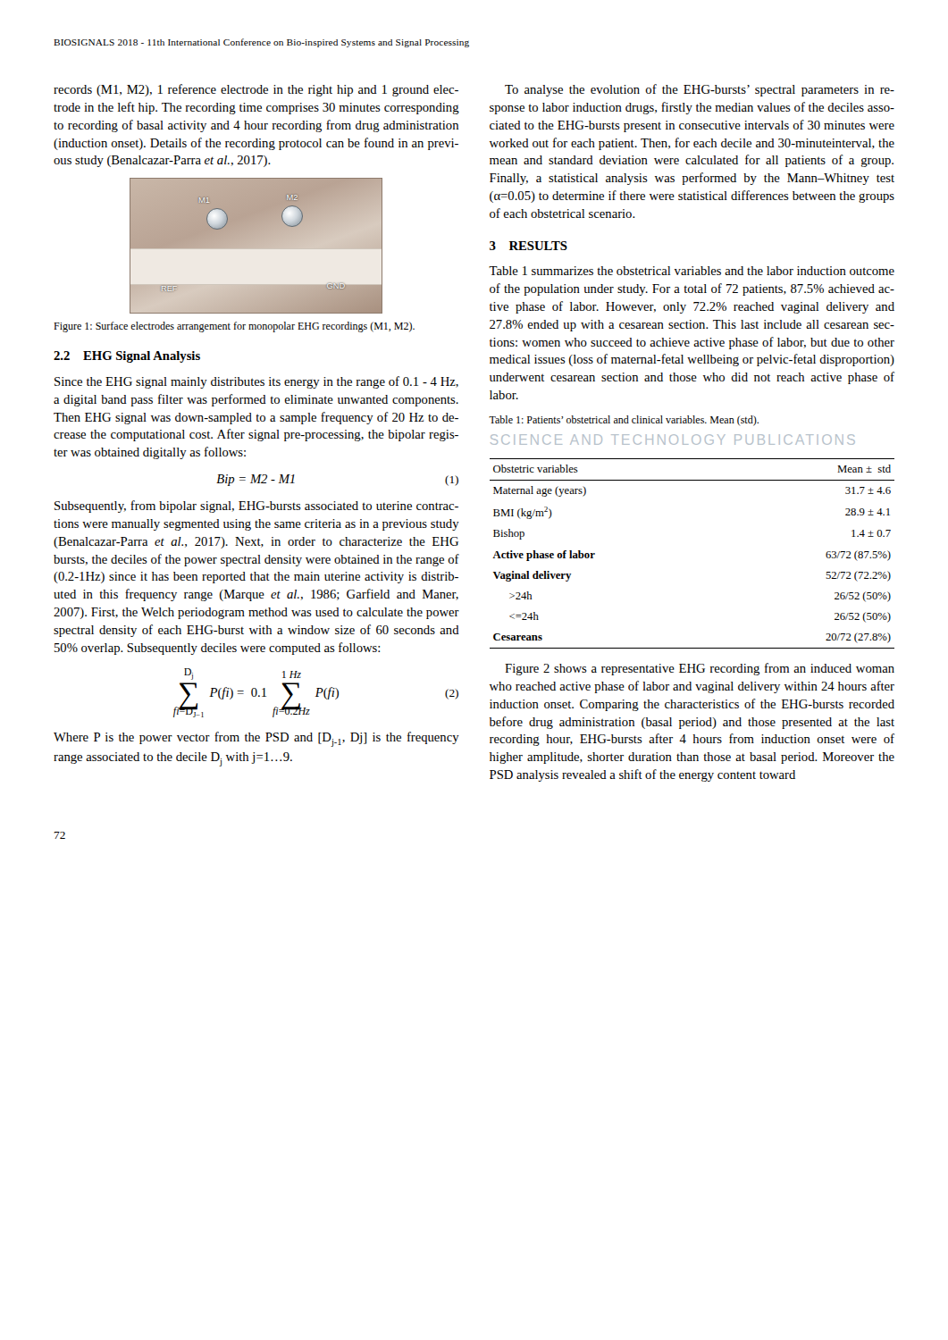BIOSIGNALS 2018 - 11th International Conference on Bio-inspired Systems and Signal Processing
records (M1, M2), 1 reference electrode in the right hip and 1 ground electrode in the left hip. The recording time comprises 30 minutes corresponding to recording of basal activity and 4 hour recording from drug administration (induction onset). Details of the recording protocol can be found in an previous study (Benalcazar-Parra et al., 2017).
M1
M2
REF
GND
Figure 1: Surface electrodes arrangement for monopolar EHG recordings (M1, M2).
2.2 EHG Signal Analysis
Since the EHG signal mainly distributes its energy in the range of 0.1 - 4 Hz, a digital band pass filter was performed to eliminate unwanted components. Then EHG signal was down-sampled to a sample frequency of 20 Hz to decrease the computational cost. After signal pre-processing, the bipolar register was obtained digitally as follows:
Bip = M2 - M1 (1)
Subsequently, from bipolar signal, EHG-bursts associated to uterine contractions were manually segmented using the same criteria as in a previous study (Benalcazar-Parra et al., 2017). Next, in order to characterize the EHG bursts, the deciles of the power spectral density were obtained in the range of (0.2-1Hz) since it has been reported that the main uterine activity is distributed in this frequency range (Marque et al., 1986; Garfield and Maner, 2007). First, the Welch periodogram method was used to calculate the power spectral density of each EHG-burst with a window size of 60 seconds and 50% overlap. Subsequently deciles were computed as follows:
Dj ∑ fi=DJ−1 P(fi) = 0.1 1 Hz ∑ fi=0.2Hz P(fi)
(2)
Where P is the power vector from the PSD and [Dj-1, Dj] is the frequency range associated to the decile Dj with j=1…9.
To analyse the evolution of the EHG-bursts’ spectral parameters in response to labor induction drugs, firstly the median values of the deciles associated to the EHG-bursts present in consecutive intervals of 30 minutes were worked out for each patient. Then, for each decile and 30-minuteinterval, the mean and standard deviation were calculated for all patients of a group. Finally, a statistical analysis was performed by the Mann–Whitney test (α=0.05) to determine if there were statistical differences between the groups of each obstetrical scenario.
3 RESULTS
Table 1 summarizes the obstetrical variables and the labor induction outcome of the population under study. For a total of 72 patients, 87.5% achieved active phase of labor. However, only 72.2% reached vaginal delivery and 27.8% ended up with a cesarean section. This last include all cesarean sections: women who succeed to achieve active phase of labor, but due to other medical issues (loss of maternal-fetal wellbeing or pelvic-fetal disproportion) underwent cesarean section and those who did not reach active phase of labor.
Table 1: Patients’ obstetrical and clinical variables. Mean (std).
SCIENCE AND TECHNOLOGY PUBLICATIONS
| Obstetric variables | Mean ± std |
| --- | --- |
| Maternal age (years) | 31.7 ± 4.6 |
| BMI (kg/m 2 ) | 28.9 ± 4.1 |
| Bishop | 1.4 ± 0.7 |
| Active phase of labor | 63/72 (87.5%) |
| Vaginal delivery | 52/72 (72.2%) |
| >24h | 26/52 (50%) |
| <=24h | 26/52 (50%) |
| Cesareans | 20/72 (27.8%) |
Figure 2 shows a representative EHG recording from an induced woman who reached active phase of labor and vaginal delivery within 24 hours after induction onset. Comparing the characteristics of the EHG-bursts recorded before drug administration (basal period) and those presented at the last recording hour, EHG-bursts after 4 hours from induction onset were of higher amplitude, shorter duration than those at basal period. Moreover the PSD analysis revealed a shift of the energy content toward
72